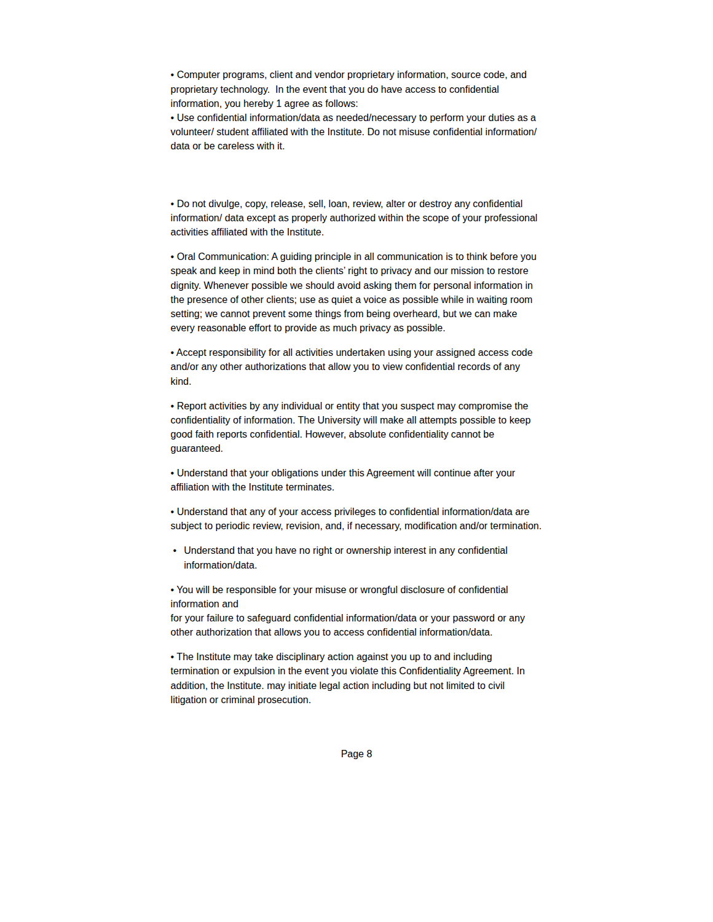• Computer programs, client and vendor proprietary information, source code, and proprietary technology. In the event that you do have access to confidential information, you hereby 1 agree as follows:
• Use confidential information/data as needed/necessary to perform your duties as a volunteer/ student affiliated with the Institute. Do not misuse confidential information/ data or be careless with it.
• Do not divulge, copy, release, sell, loan, review, alter or destroy any confidential information/ data except as properly authorized within the scope of your professional activities affiliated with the Institute.
• Oral Communication: A guiding principle in all communication is to think before you speak and keep in mind both the clients’ right to privacy and our mission to restore dignity. Whenever possible we should avoid asking them for personal information in the presence of other clients; use as quiet a voice as possible while in waiting room setting; we cannot prevent some things from being overheard, but we can make every reasonable effort to provide as much privacy as possible.
• Accept responsibility for all activities undertaken using your assigned access code and/or any other authorizations that allow you to view confidential records of any kind.
• Report activities by any individual or entity that you suspect may compromise the confidentiality of information. The University will make all attempts possible to keep good faith reports confidential. However, absolute confidentiality cannot be guaranteed.
• Understand that your obligations under this Agreement will continue after your affiliation with the Institute terminates.
• Understand that any of your access privileges to confidential information/data are subject to periodic review, revision, and, if necessary, modification and/or termination.
Understand that you have no right or ownership interest in any confidential information/data.
• You will be responsible for your misuse or wrongful disclosure of confidential information and
for your failure to safeguard confidential information/data or your password or any other authorization that allows you to access confidential information/data.
• The Institute may take disciplinary action against you up to and including termination or expulsion in the event you violate this Confidentiality Agreement. In addition, the Institute. may initiate legal action including but not limited to civil litigation or criminal prosecution.
Page 8